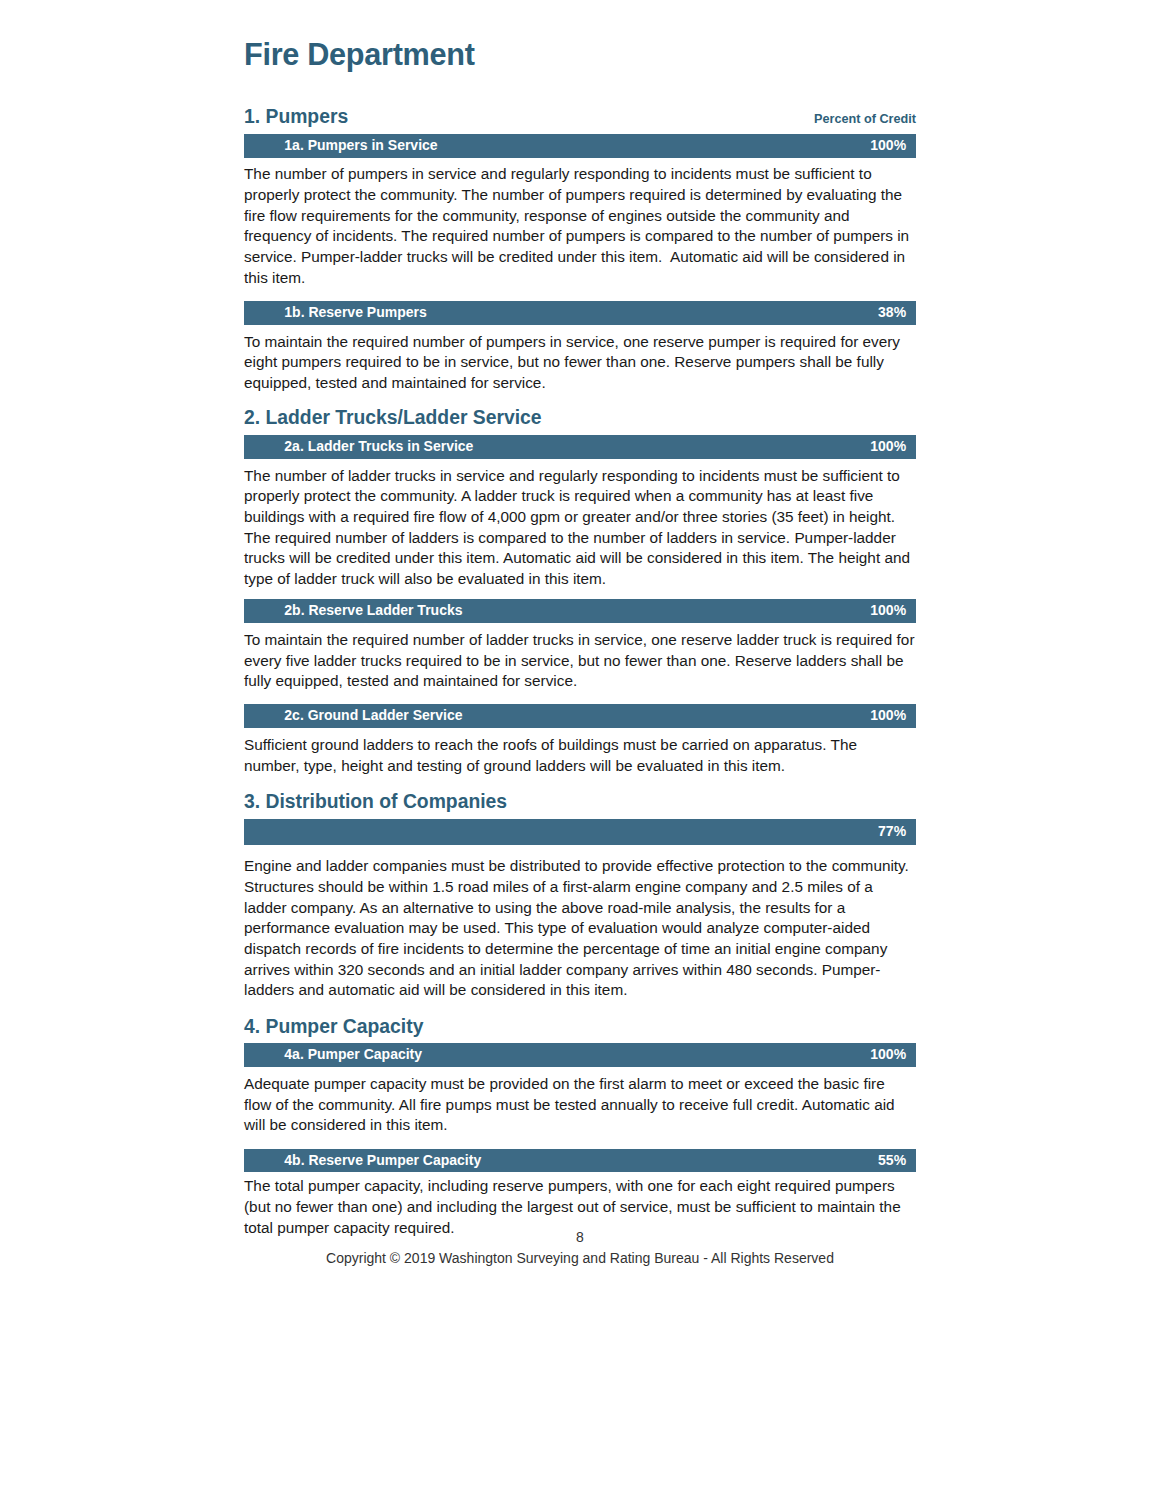Fire Department
1. Pumpers
Percent of Credit
1a. Pumpers in Service 100%
The number of pumpers in service and regularly responding to incidents must be sufficient to properly protect the community. The number of pumpers required is determined by evaluating the fire flow requirements for the community, response of engines outside the community and frequency of incidents. The required number of pumpers is compared to the number of pumpers in service. Pumper-ladder trucks will be credited under this item. Automatic aid will be considered in this item.
1b. Reserve Pumpers 38%
To maintain the required number of pumpers in service, one reserve pumper is required for every eight pumpers required to be in service, but no fewer than one. Reserve pumpers shall be fully equipped, tested and maintained for service.
2. Ladder Trucks/Ladder Service
2a. Ladder Trucks in Service 100%
The number of ladder trucks in service and regularly responding to incidents must be sufficient to properly protect the community. A ladder truck is required when a community has at least five buildings with a required fire flow of 4,000 gpm or greater and/or three stories (35 feet) in height. The required number of ladders is compared to the number of ladders in service. Pumper-ladder trucks will be credited under this item. Automatic aid will be considered in this item. The height and type of ladder truck will also be evaluated in this item.
2b. Reserve Ladder Trucks 100%
To maintain the required number of ladder trucks in service, one reserve ladder truck is required for every five ladder trucks required to be in service, but no fewer than one. Reserve ladders shall be fully equipped, tested and maintained for service.
2c. Ground Ladder Service 100%
Sufficient ground ladders to reach the roofs of buildings must be carried on apparatus. The number, type, height and testing of ground ladders will be evaluated in this item.
3. Distribution of Companies
77%
Engine and ladder companies must be distributed to provide effective protection to the community. Structures should be within 1.5 road miles of a first-alarm engine company and 2.5 miles of a ladder company. As an alternative to using the above road-mile analysis, the results for a performance evaluation may be used. This type of evaluation would analyze computer-aided dispatch records of fire incidents to determine the percentage of time an initial engine company arrives within 320 seconds and an initial ladder company arrives within 480 seconds. Pumper-ladders and automatic aid will be considered in this item.
4. Pumper Capacity
4a. Pumper Capacity 100%
Adequate pumper capacity must be provided on the first alarm to meet or exceed the basic fire flow of the community. All fire pumps must be tested annually to receive full credit. Automatic aid will be considered in this item.
4b. Reserve Pumper Capacity 55%
The total pumper capacity, including reserve pumpers, with one for each eight required pumpers (but no fewer than one) and including the largest out of service, must be sufficient to maintain the total pumper capacity required.
8 Copyright © 2019 Washington Surveying and Rating Bureau - All Rights Reserved